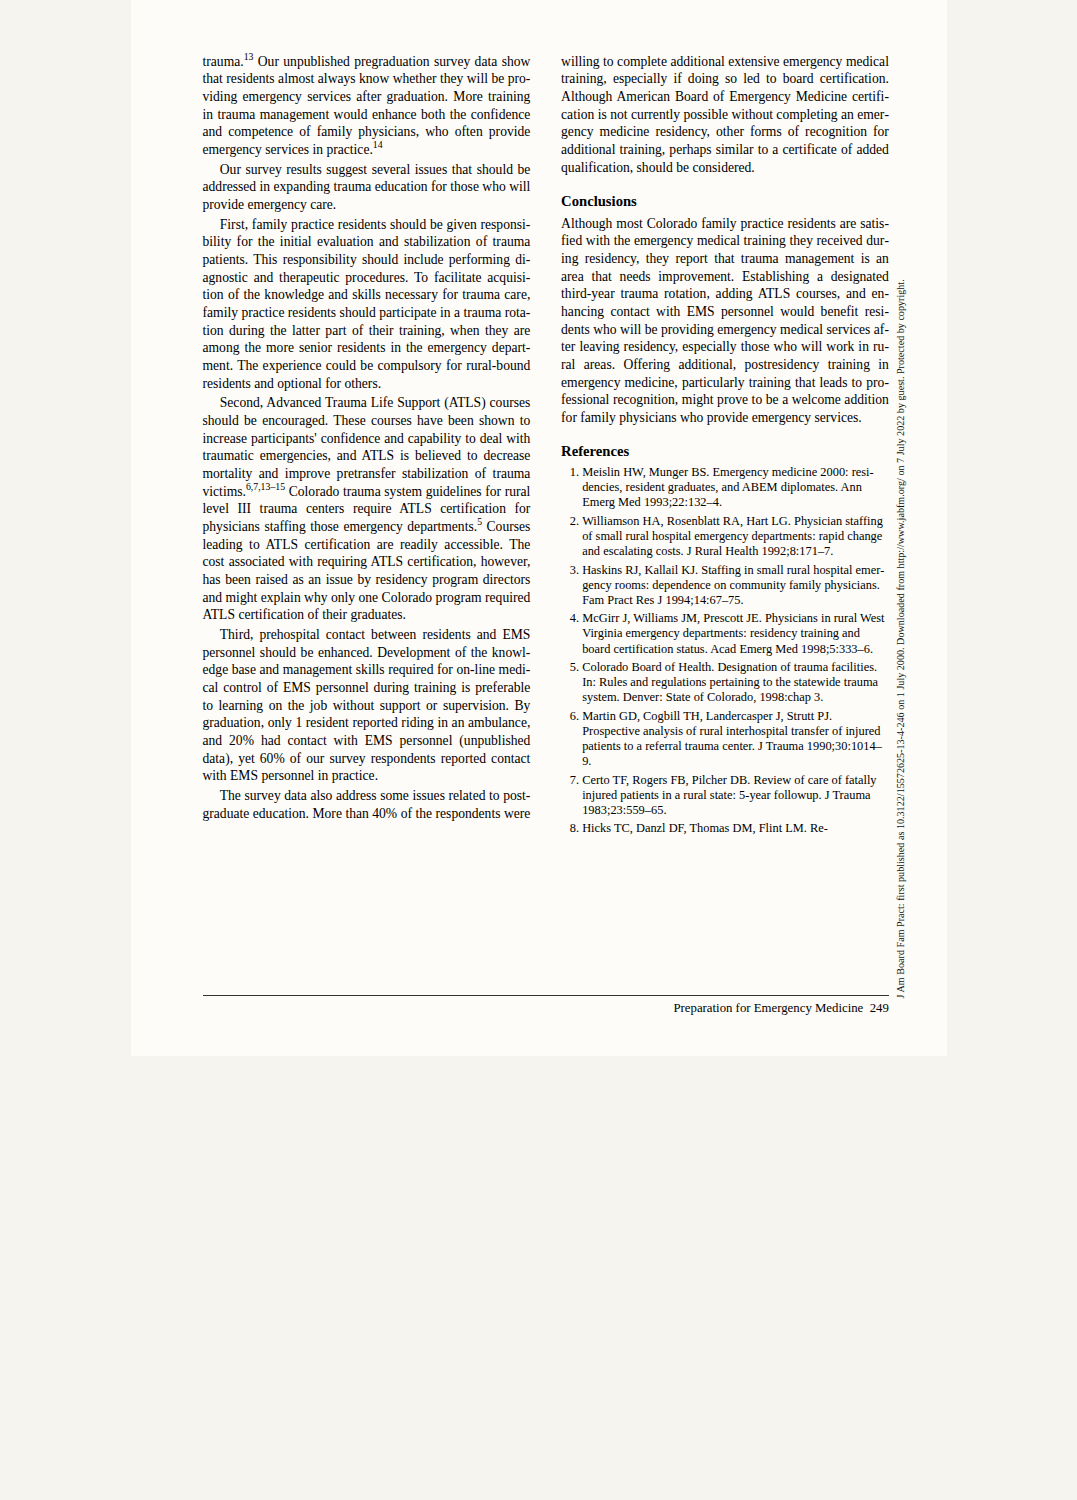J Am Board Fam Pract: first published as 10.3122/15572625-13-4-246 on 1 July 2000. Downloaded from http://www.jabfm.org/ on 7 July 2022 by guest. Protected by copyright.
trauma.13 Our unpublished pregraduation survey data show that residents almost always know whether they will be providing emergency services after graduation. More training in trauma management would enhance both the confidence and competence of family physicians, who often provide emergency services in practice.14
Our survey results suggest several issues that should be addressed in expanding trauma education for those who will provide emergency care.
First, family practice residents should be given responsibility for the initial evaluation and stabilization of trauma patients. This responsibility should include performing diagnostic and therapeutic procedures. To facilitate acquisition of the knowledge and skills necessary for trauma care, family practice residents should participate in a trauma rotation during the latter part of their training, when they are among the more senior residents in the emergency department. The experience could be compulsory for rural-bound residents and optional for others.
Second, Advanced Trauma Life Support (ATLS) courses should be encouraged. These courses have been shown to increase participants' confidence and capability to deal with traumatic emergencies, and ATLS is believed to decrease mortality and improve pretransfer stabilization of trauma victims.6,7,13–15 Colorado trauma system guidelines for rural level III trauma centers require ATLS certification for physicians staffing those emergency departments.5 Courses leading to ATLS certification are readily accessible. The cost associated with requiring ATLS certification, however, has been raised as an issue by residency program directors and might explain why only one Colorado program required ATLS certification of their graduates.
Third, prehospital contact between residents and EMS personnel should be enhanced. Development of the knowledge base and management skills required for on-line medical control of EMS personnel during training is preferable to learning on the job without support or supervision. By graduation, only 1 resident reported riding in an ambulance, and 20% had contact with EMS personnel (unpublished data), yet 60% of our survey respondents reported contact with EMS personnel in practice.
The survey data also address some issues related to postgraduate education. More than 40% of the respondents were willing to complete additional extensive emergency medical training, especially if doing so led to board certification. Although American Board of Emergency Medicine certification is not currently possible without completing an emergency medicine residency, other forms of recognition for additional training, perhaps similar to a certificate of added qualification, should be considered.
Conclusions
Although most Colorado family practice residents are satisfied with the emergency medical training they received during residency, they report that trauma management is an area that needs improvement. Establishing a designated third-year trauma rotation, adding ATLS courses, and enhancing contact with EMS personnel would benefit residents who will be providing emergency medical services after leaving residency, especially those who will work in rural areas. Offering additional, postresidency training in emergency medicine, particularly training that leads to professional recognition, might prove to be a welcome addition for family physicians who provide emergency services.
References
Meislin HW, Munger BS. Emergency medicine 2000: residencies, resident graduates, and ABEM diplomates. Ann Emerg Med 1993;22:132–4.
Williamson HA, Rosenblatt RA, Hart LG. Physician staffing of small rural hospital emergency departments: rapid change and escalating costs. J Rural Health 1992;8:171–7.
Haskins RJ, Kallail KJ. Staffing in small rural hospital emergency rooms: dependence on community family physicians. Fam Pract Res J 1994;14:67–75.
McGirr J, Williams JM, Prescott JE. Physicians in rural West Virginia emergency departments: residency training and board certification status. Acad Emerg Med 1998;5:333–6.
Colorado Board of Health. Designation of trauma facilities. In: Rules and regulations pertaining to the statewide trauma system. Denver: State of Colorado, 1998:chap 3.
Martin GD, Cogbill TH, Landercasper J, Strutt PJ. Prospective analysis of rural interhospital transfer of injured patients to a referral trauma center. J Trauma 1990;30:1014–9.
Certo TF, Rogers FB, Pilcher DB. Review of care of fatally injured patients in a rural state: 5-year followup. J Trauma 1983;23:559–65.
Hicks TC, Danzl DF, Thomas DM, Flint LM. Re-
Preparation for Emergency Medicine 249